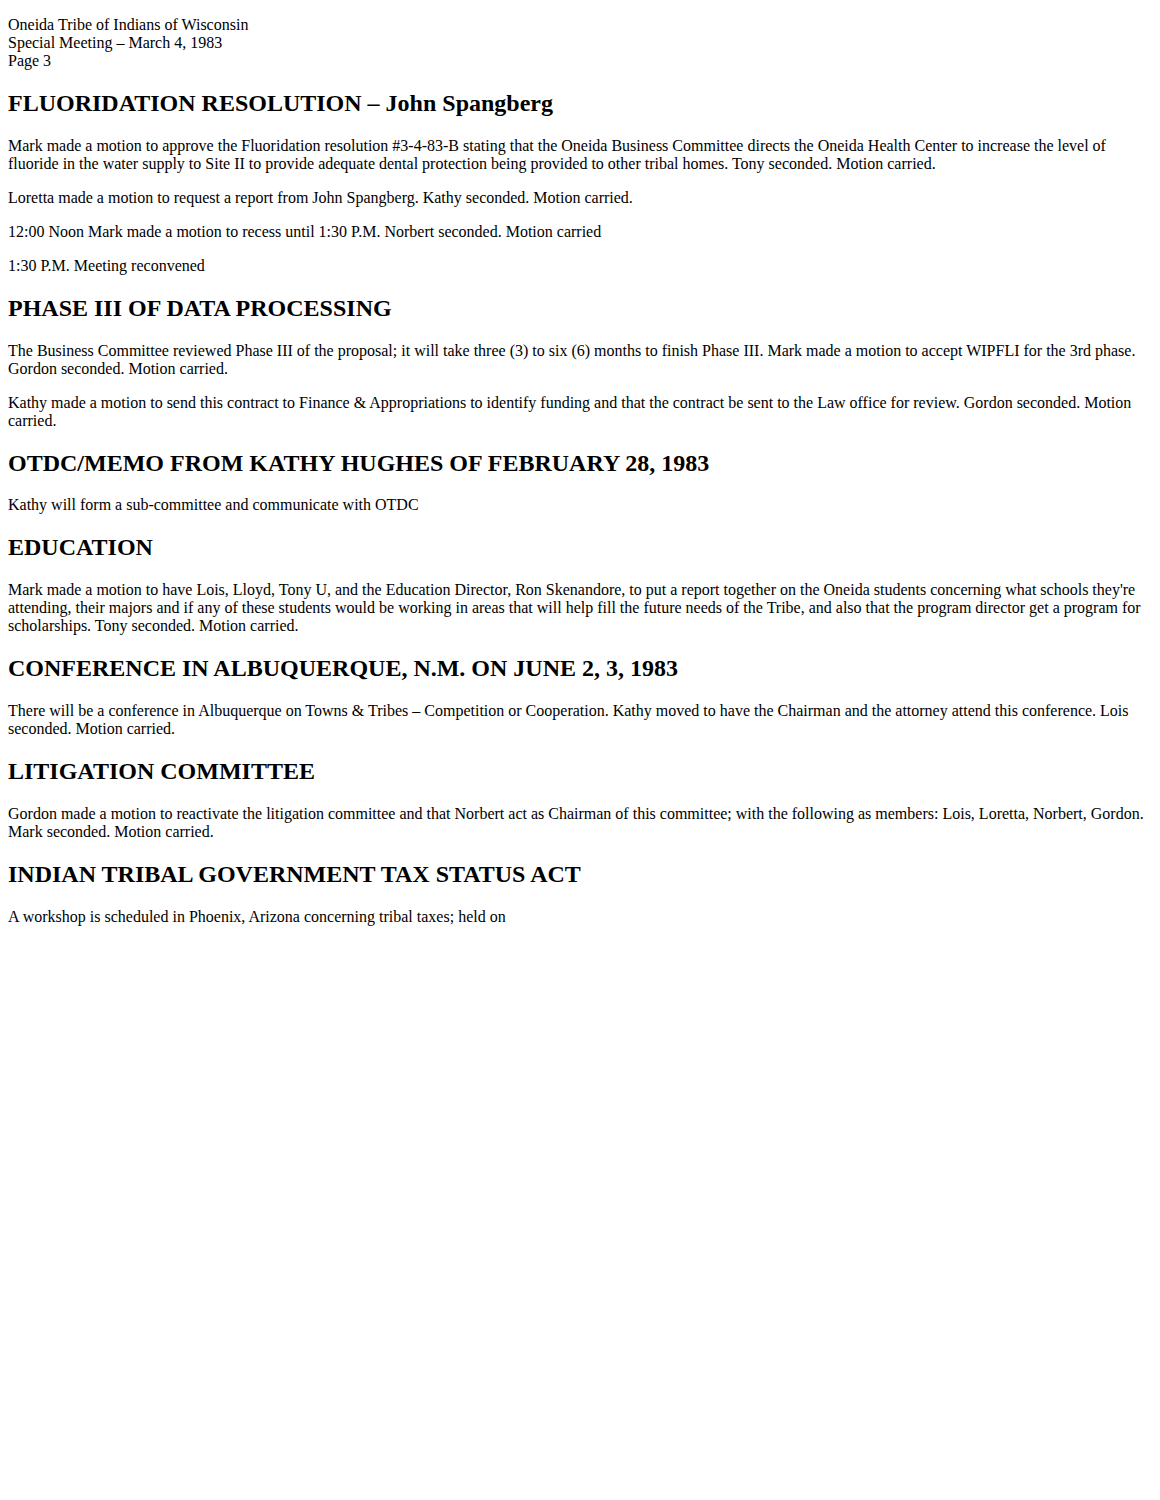Oneida Tribe of Indians of Wisconsin
Special Meeting – March 4, 1983
Page 3
FLUORIDATION RESOLUTION – John Spangberg
Mark made a motion to approve the Fluoridation resolution #3-4-83-B stating that the Oneida Business Committee directs the Oneida Health Center to increase the level of fluoride in the water supply to Site II to provide adequate dental protection being provided to other tribal homes. Tony seconded. Motion carried.
Loretta made a motion to request a report from John Spangberg. Kathy seconded. Motion carried.
12:00 Noon Mark made a motion to recess until 1:30 P.M. Norbert seconded. Motion carried
1:30 P.M. Meeting reconvened
PHASE III OF DATA PROCESSING
The Business Committee reviewed Phase III of the proposal; it will take three (3) to six (6) months to finish Phase III. Mark made a motion to accept WIPFLI for the 3rd phase. Gordon seconded. Motion carried.
Kathy made a motion to send this contract to Finance & Appropriations to identify funding and that the contract be sent to the Law office for review. Gordon seconded. Motion carried.
OTDC/MEMO FROM KATHY HUGHES OF FEBRUARY 28, 1983
Kathy will form a sub-committee and communicate with OTDC
EDUCATION
Mark made a motion to have Lois, Lloyd, Tony U, and the Education Director, Ron Skenandore, to put a report together on the Oneida students concerning what schools they're attending, their majors and if any of these students would be working in areas that will help fill the future needs of the Tribe, and also that the program director get a program for scholarships. Tony seconded. Motion carried.
CONFERENCE IN ALBUQUERQUE, N.M. ON JUNE 2, 3, 1983
There will be a conference in Albuquerque on Towns & Tribes – Competition or Cooperation. Kathy moved to have the Chairman and the attorney attend this conference. Lois seconded. Motion carried.
LITIGATION COMMITTEE
Gordon made a motion to reactivate the litigation committee and that Norbert act as Chairman of this committee; with the following as members: Lois, Loretta, Norbert, Gordon. Mark seconded. Motion carried.
INDIAN TRIBAL GOVERNMENT TAX STATUS ACT
A workshop is scheduled in Phoenix, Arizona concerning tribal taxes; held on